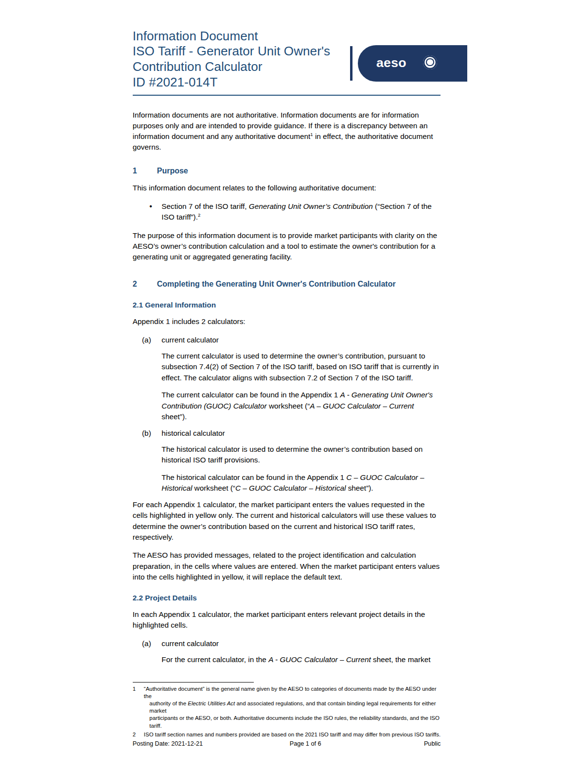Information Document ISO Tariff - Generator Unit Owner's Contribution Calculator ID #2021-014T
aeso
Information documents are not authoritative. Information documents are for information purposes only and are intended to provide guidance. If there is a discrepancy between an information document and any authoritative document1 in effect, the authoritative document governs.
1 Purpose
This information document relates to the following authoritative document:
Section 7 of the ISO tariff, Generating Unit Owner’s Contribution (“Section 7 of the ISO tariff”).2
The purpose of this information document is to provide market participants with clarity on the AESO’s owner’s contribution calculation and a tool to estimate the owner's contribution for a generating unit or aggregated generating facility.
2 Completing the Generating Unit Owner's Contribution Calculator
2.1 General Information
Appendix 1 includes 2 calculators:
current calculator
The current calculator is used to determine the owner’s contribution, pursuant to subsection 7.4(2) of Section 7 of the ISO tariff, based on ISO tariff that is currently in effect. The calculator aligns with subsection 7.2 of Section 7 of the ISO tariff.
The current calculator can be found in the Appendix 1 A - Generating Unit Owner's Contribution (GUOC) Calculator worksheet (“A – GUOC Calculator – Current sheet”).
historical calculator
The historical calculator is used to determine the owner’s contribution based on historical ISO tariff provisions.
The historical calculator can be found in the Appendix 1 C – GUOC Calculator – Historical worksheet (“C – GUOC Calculator – Historical sheet”).
For each Appendix 1 calculator, the market participant enters the values requested in the cells highlighted in yellow only. The current and historical calculators will use these values to determine the owner’s contribution based on the current and historical ISO tariff rates, respectively.
The AESO has provided messages, related to the project identification and calculation preparation, in the cells where values are entered. When the market participant enters values into the cells highlighted in yellow, it will replace the default text.
2.2 Project Details
In each Appendix 1 calculator, the market participant enters relevant project details in the highlighted cells.
current calculator
For the current calculator, in the A - GUOC Calculator – Current sheet, the market
1
“Authoritative document” is the general name given by the AESO to categories of documents made by the AESO under the authority of the Electric Utilities Act and associated regulations, and that contain binding legal requirements for either market participants or the AESO, or both. Authoritative documents include the ISO rules, the reliability standards, and the ISO tariff.
2
ISO tariff section names and numbers provided are based on the 2021 ISO tariff and may differ from previous ISO tariffs.
Posting Date: 2021-12-21
Page 1 of 6
Public